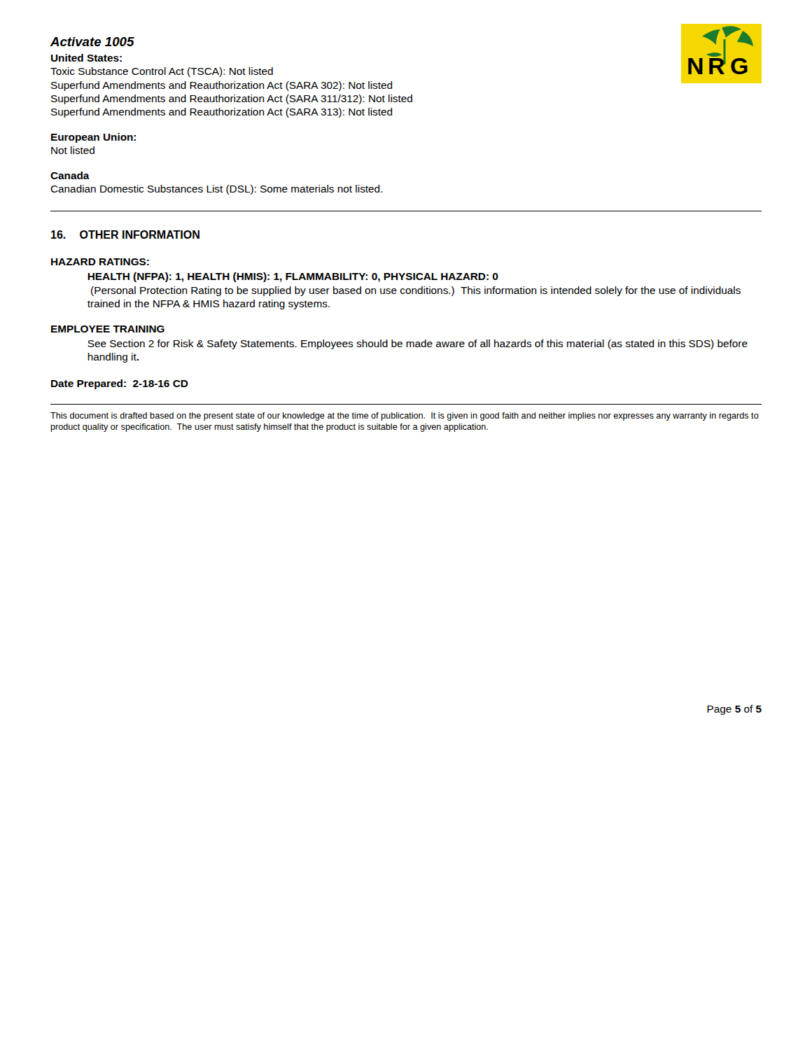N R G
Activate 1005
United States:
Toxic Substance Control Act (TSCA): Not listed
Superfund Amendments and Reauthorization Act (SARA 302): Not listed
Superfund Amendments and Reauthorization Act (SARA 311/312): Not listed
Superfund Amendments and Reauthorization Act (SARA 313): Not listed
European Union:
Not listed
Canada
Canadian Domestic Substances List (DSL): Some materials not listed.
16. OTHER INFORMATION
HAZARD RATINGS:
HEALTH (NFPA): 1, HEALTH (HMIS): 1, FLAMMABILITY: 0, PHYSICAL HAZARD: 0
(Personal Protection Rating to be supplied by user based on use conditions.) This information is intended solely for the use of individuals trained in the NFPA & HMIS hazard rating systems.
EMPLOYEE TRAINING
See Section 2 for Risk & Safety Statements. Employees should be made aware of all hazards of this material (as stated in this SDS) before handling it.
Date Prepared: 2-18-16 CD
This document is drafted based on the present state of our knowledge at the time of publication. It is given in good faith and neither implies nor expresses any warranty in regards to product quality or specification. The user must satisfy himself that the product is suitable for a given application.
Page 5 of 5